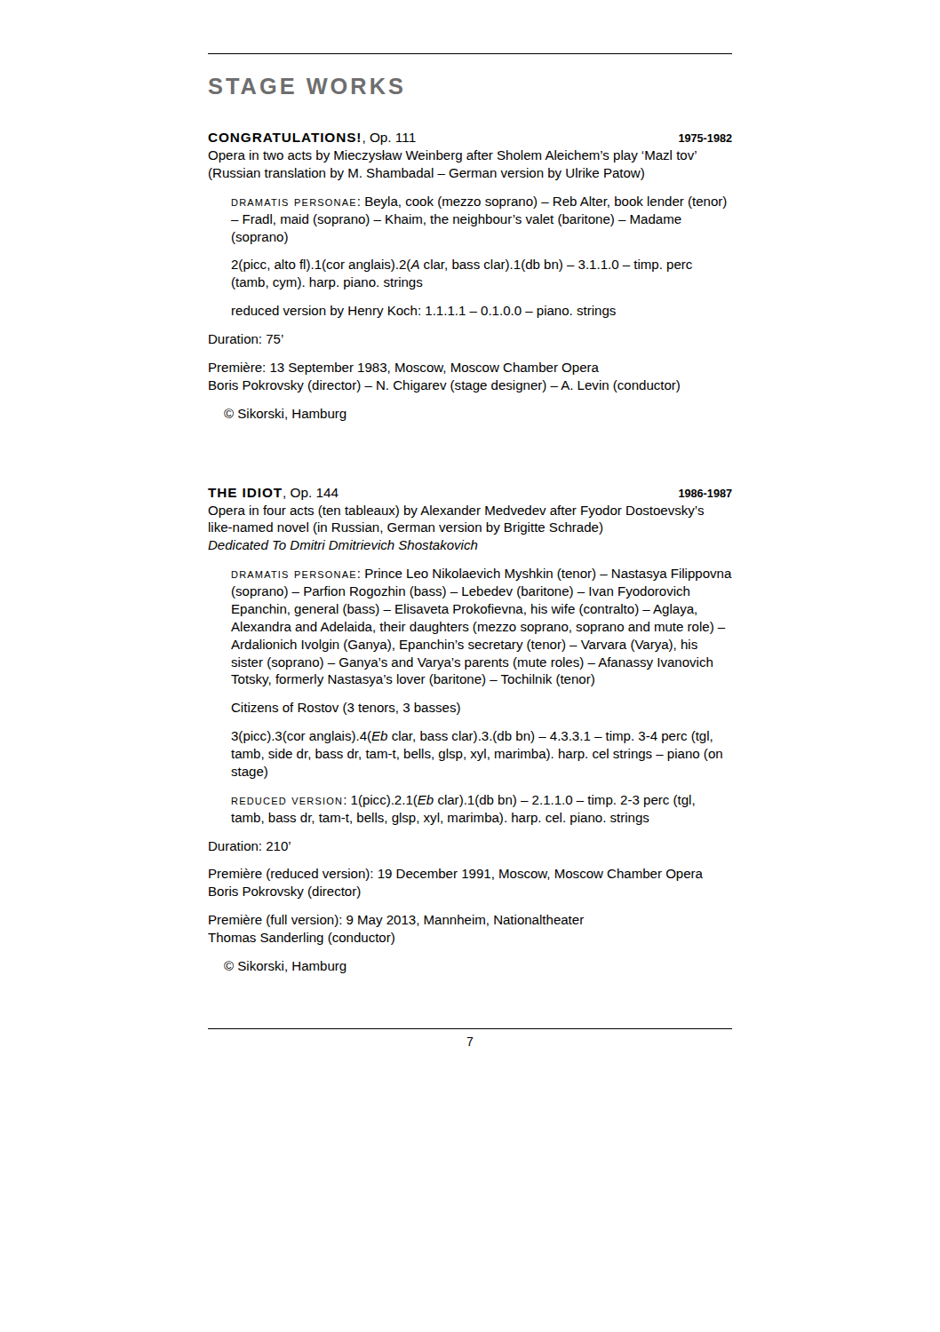Stage Works
CONGRATULATIONS!, Op. 111 1975-1982
Opera in two acts by Mieczysław Weinberg after Sholem Aleichem’s play ‘Mazl tov’
(Russian translation by M. Shambadal – German version by Ulrike Patow)
dramatis personae: Beyla, cook (mezzo soprano) – Reb Alter, book lender (tenor) – Fradl, maid (soprano) – Khaim, the neighbour’s valet (baritone) – Madame (soprano)
2(picc, alto fl).1(cor anglais).2(A clar, bass clar).1(db bn) – 3.1.1.0 – timp. perc (tamb, cym). harp. piano. strings
reduced version by Henry Koch: 1.1.1.1 – 0.1.0.0 – piano. strings
Duration: 75’
Première: 13 September 1983, Moscow, Moscow Chamber Opera
Boris Pokrovsky (director) – N. Chigarev (stage designer) – A. Levin (conductor)
© Sikorski, Hamburg
THE IDIOT, Op. 144 1986-1987
Opera in four acts (ten tableaux) by Alexander Medvedev after Fyodor Dostoevsky’s like-named novel (in Russian, German version by Brigitte Schrade)
Dedicated To Dmitri Dmitrievich Shostakovich
dramatis personae: Prince Leo Nikolaevich Myshkin (tenor) – Nastasya Filippovna (soprano) – Parfion Rogozhin (bass) – Lebedev (baritone) – Ivan Fyodorovich Epanchin, general (bass) – Elisaveta Prokofievna, his wife (contralto) – Aglaya, Alexandra and Adelaida, their daughters (mezzo soprano, soprano and mute role) – Ardalionich Ivolgin (Ganya), Epanchin’s secretary (tenor) – Varvara (Varya), his sister (soprano) – Ganya’s and Varya’s parents (mute roles) – Afanassy Ivanovich Totsky, formerly Nastasya’s lover (baritone) – Tochilnik (tenor)
Citizens of Rostov (3 tenors, 3 basses)
3(picc).3(cor anglais).4(Eb clar, bass clar).3.(db bn) – 4.3.3.1 – timp. 3-4 perc (tgl, tamb, side dr, bass dr, tam-t, bells, glsp, xyl, marimba). harp. cel strings – piano (on stage)
reduced version: 1(picc).2.1(Eb clar).1(db bn) – 2.1.1.0 – timp. 2-3 perc (tgl, tamb, bass dr, tam-t, bells, glsp, xyl, marimba). harp. cel. piano. strings
Duration: 210’
Première (reduced version): 19 December 1991, Moscow, Moscow Chamber Opera
Boris Pokrovsky (director)
Première (full version): 9 May 2013, Mannheim, Nationaltheater
Thomas Sanderling (conductor)
© Sikorski, Hamburg
7